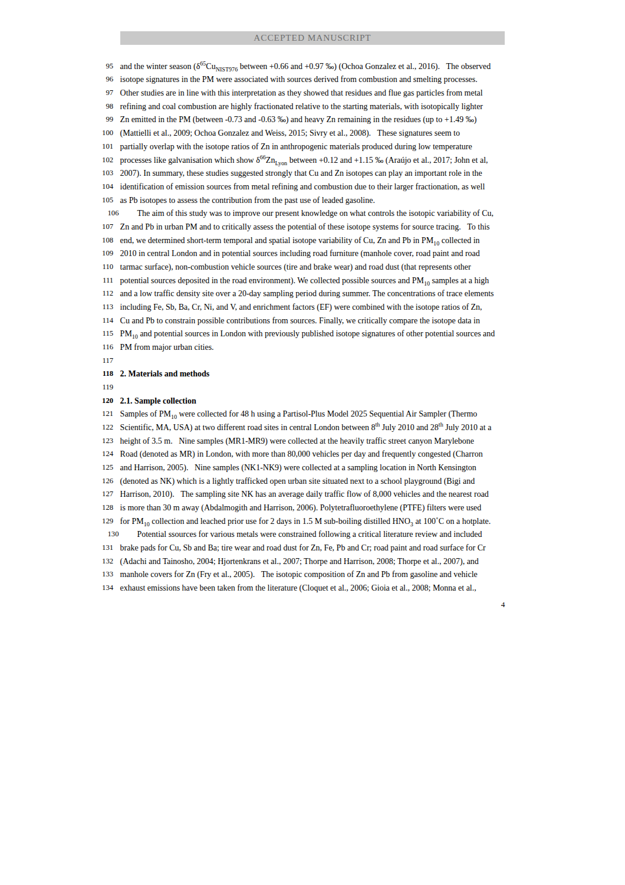ACCEPTED MANUSCRIPT
95and the winter season (δ65CuNIST976 between +0.66 and +0.97 ‰) (Ochoa Gonzalez et al., 2016). The observed
96isotope signatures in the PM were associated with sources derived from combustion and smelting processes.
97 Other studies are in line with this interpretation as they showed that residues and flue gas particles from metal
98refining and coal combustion are highly fractionated relative to the starting materials, with isotopically lighter
99 Zn emitted in the PM (between -0.73 and -0.63 ‰) and heavy Zn remaining in the residues (up to +1.49 ‰)
100(Mattielli et al., 2009; Ochoa Gonzalez and Weiss, 2015; Sivry et al., 2008). These signatures seem to
101partially overlap with the isotope ratios of Zn in anthropogenic materials produced during low temperature
102processes like galvanisation which show δ66ZnLyon between +0.12 and +1.15 ‰ (Araújo et al., 2017; John et al,
1032007). In summary, these studies suggested strongly that Cu and Zn isotopes can play an important role in the
104identification of emission sources from metal refining and combustion due to their larger fractionation, as well
105as Pb isotopes to assess the contribution from the past use of leaded gasoline.
106 The aim of this study was to improve our present knowledge on what controls the isotopic variability of Cu,
107 Zn and Pb in urban PM and to critically assess the potential of these isotope systems for source tracing. To this
108end, we determined short-term temporal and spatial isotope variability of Cu, Zn and Pb in PM10 collected in
1092010 in central London and in potential sources including road furniture (manhole cover, road paint and road
110tarmac surface), non-combustion vehicle sources (tire and brake wear) and road dust (that represents other
111potential sources deposited in the road environment). We collected possible sources and PM10 samples at a high
112and a low traffic density site over a 20-day sampling period during summer. The concentrations of trace elements
113including Fe, Sb, Ba, Cr, Ni, and V, and enrichment factors (EF) were combined with the isotope ratios of Zn,
114 Cu and Pb to constrain possible contributions from sources. Finally, we critically compare the isotope data in
115 PM10 and potential sources in London with previously published isotope signatures of other potential sources and
116 PM from major urban cities.
117
1182. Materials and methods
119
1202.1. Sample collection
121 Samples of PM10 were collected for 48 h using a Partisol-Plus Model 2025 Sequential Air Sampler (Thermo
122 Scientific, MA, USA) at two different road sites in central London between 8th July 2010 and 28th July 2010 at a
123height of 3.5 m. Nine samples (MR1-MR9) were collected at the heavily traffic street canyon Marylebone
124 Road (denoted as MR) in London, with more than 80,000 vehicles per day and frequently congested (Charron
125and Harrison, 2005). Nine samples (NK1-NK9) were collected at a sampling location in North Kensington
126(denoted as NK) which is a lightly trafficked open urban site situated next to a school playground (Bigi and
127 Harrison, 2010). The sampling site NK has an average daily traffic flow of 8,000 vehicles and the nearest road
128is more than 30 m away (Abdalmogith and Harrison, 2006). Polytetrafluoroethylene (PTFE) filters were used
129for PM10 collection and leached prior use for 2 days in 1.5 M sub-boiling distilled HNO3 at 100˚C on a hotplate.
130 Potential ssources for various metals were constrained following a critical literature review and included
131brake pads for Cu, Sb and Ba; tire wear and road dust for Zn, Fe, Pb and Cr; road paint and road surface for Cr
132(Adachi and Tainosho, 2004; Hjortenkrans et al., 2007; Thorpe and Harrison, 2008; Thorpe et al., 2007), and
133manhole covers for Zn (Fry et al., 2005). The isotopic composition of Zn and Pb from gasoline and vehicle
134exhaust emissions have been taken from the literature (Cloquet et al., 2006; Gioia et al., 2008; Monna et al.,
4